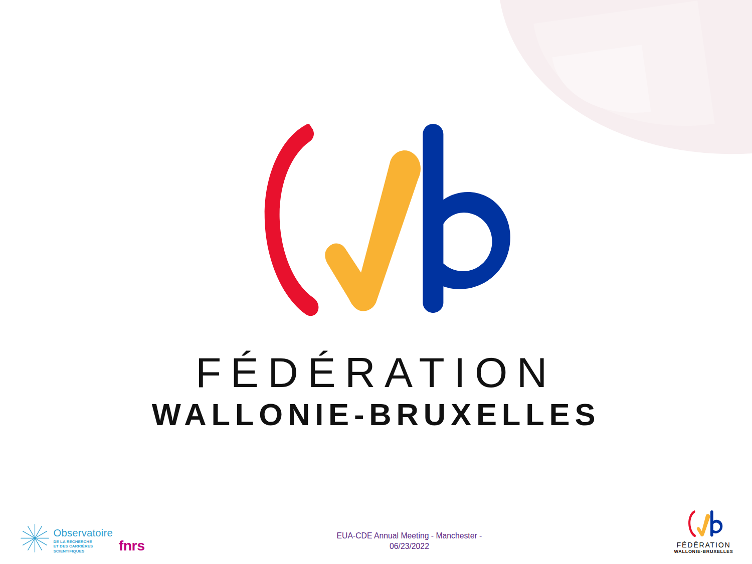FÉDÉRATION
WALLONIE-BRUXELLES
Observatoire
DE LA RECHERCHE
ET DES CARRIÈRES
SCIENTIFIQUES
fnrs
EUA-CDE Annual Meeting - Manchester -
06/23/2022
FÉDÉRATION
WALLONIE-BRUXELLES